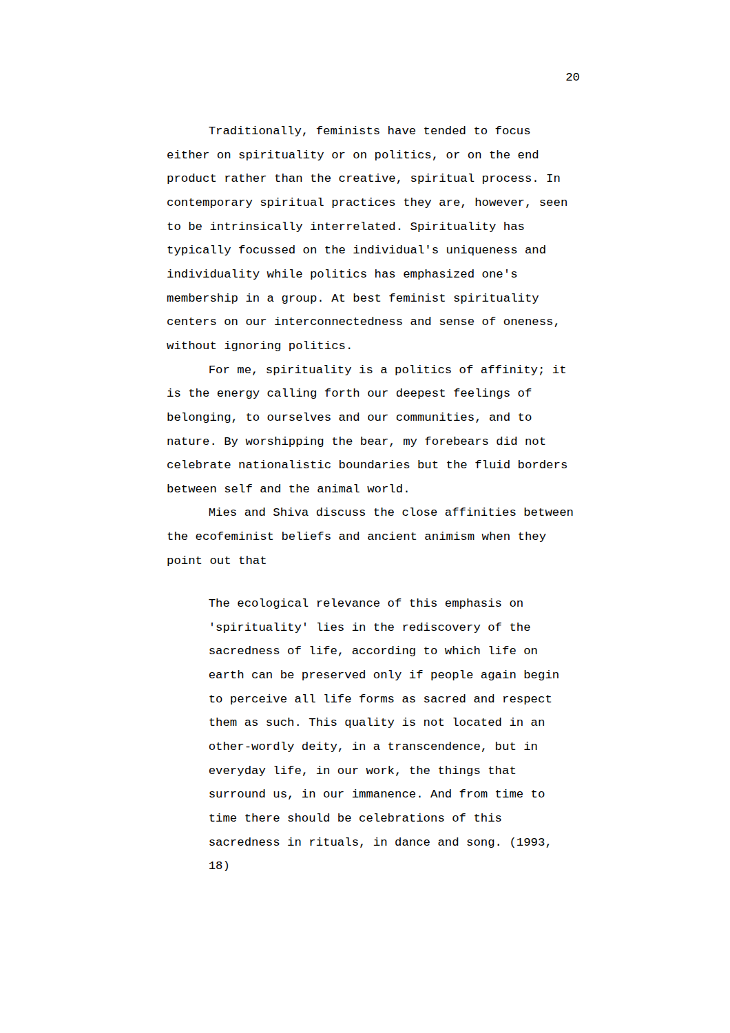20
Traditionally, feminists have tended to focus either on spirituality or on politics, or on the end product rather than the creative, spiritual process. In contemporary spiritual practices they are, however, seen to be intrinsically interrelated. Spirituality has typically focussed on the individual's uniqueness and individuality while politics has emphasized one's membership in a group. At best feminist spirituality centers on our interconnectedness and sense of oneness, without ignoring politics.
For me, spirituality is a politics of affinity; it is the energy calling forth our deepest feelings of belonging, to ourselves and our communities, and to nature. By worshipping the bear, my forebears did not celebrate nationalistic boundaries but the fluid borders between self and the animal world.
Mies and Shiva discuss the close affinities between the ecofeminist beliefs and ancient animism when they point out that
The ecological relevance of this emphasis on 'spirituality' lies in the rediscovery of the sacredness of life, according to which life on earth can be preserved only if people again begin to perceive all life forms as sacred and respect them as such. This quality is not located in an other-wordly deity, in a transcendence, but in everyday life, in our work, the things that surround us, in our immanence. And from time to time there should be celebrations of this sacredness in rituals, in dance and song. (1993, 18)